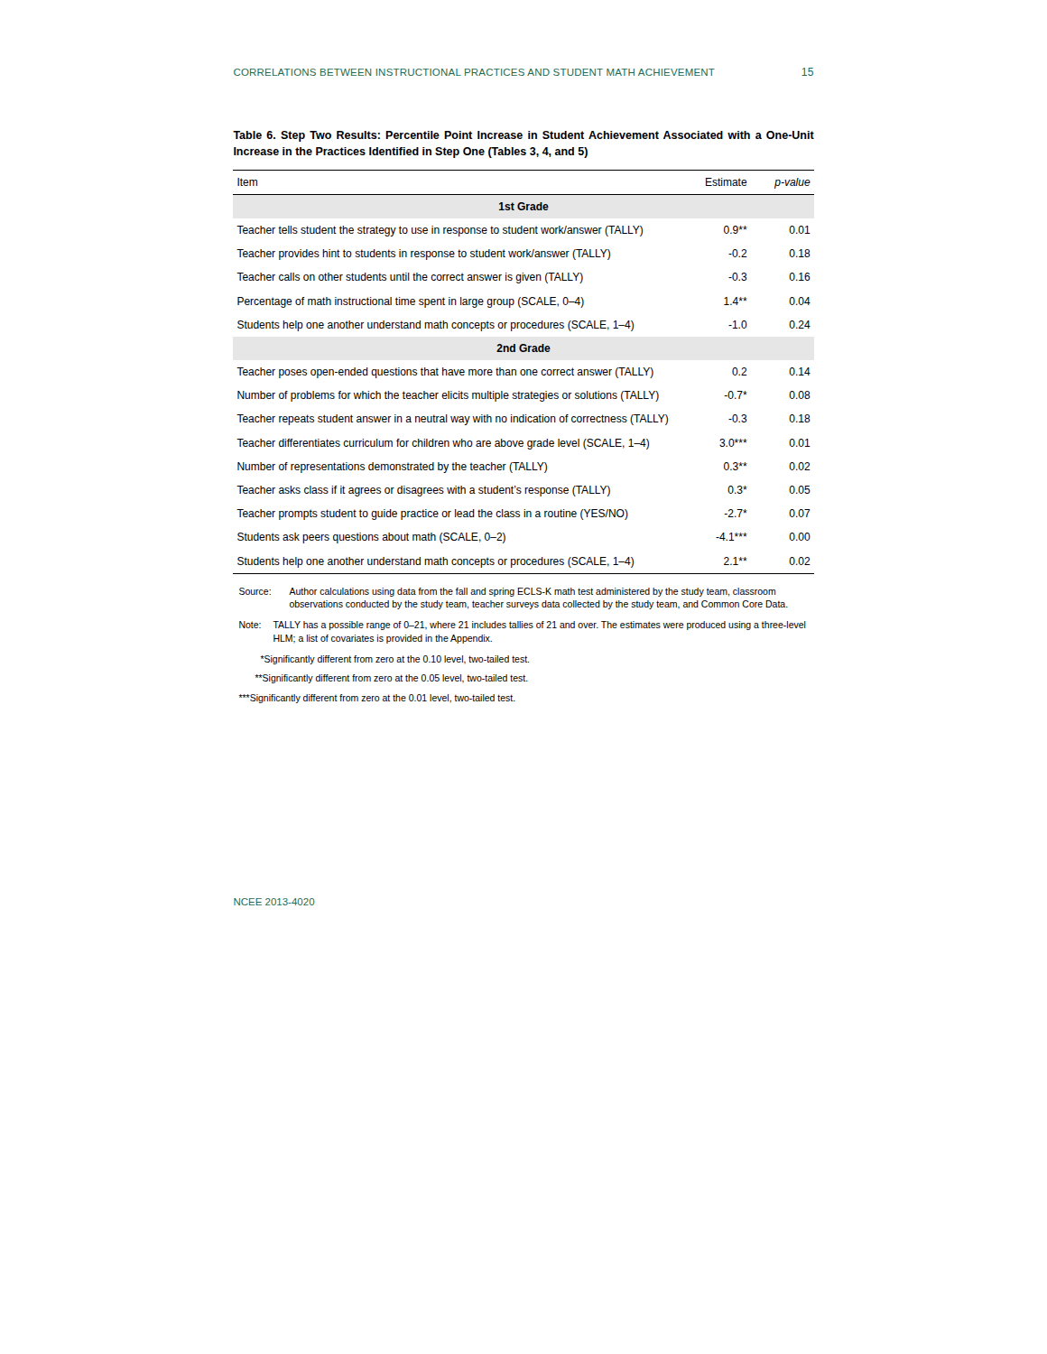Correlations Between Instructional Practices and Student Math Achievement 15
Table 6. Step Two Results: Percentile Point Increase in Student Achievement Associated with a One-Unit Increase in the Practices Identified in Step One (Tables 3, 4, and 5)
| Item | Estimate | p-value |
| --- | --- | --- |
| 1st Grade |
| Teacher tells student the strategy to use in response to student work/answer (TALLY) | 0.9** | 0.01 |
| Teacher provides hint to students in response to student work/answer (TALLY) | -0.2 | 0.18 |
| Teacher calls on other students until the correct answer is given (TALLY) | -0.3 | 0.16 |
| Percentage of math instructional time spent in large group (SCALE, 0–4) | 1.4** | 0.04 |
| Students help one another understand math concepts or procedures (SCALE, 1–4) | -1.0 | 0.24 |
| 2nd Grade |
| Teacher poses open-ended questions that have more than one correct answer (TALLY) | 0.2 | 0.14 |
| Number of problems for which the teacher elicits multiple strategies or solutions (TALLY) | -0.7* | 0.08 |
| Teacher repeats student answer in a neutral way with no indication of correctness (TALLY) | -0.3 | 0.18 |
| Teacher differentiates curriculum for children who are above grade level (SCALE, 1–4) | 3.0*** | 0.01 |
| Number of representations demonstrated by the teacher (TALLY) | 0.3** | 0.02 |
| Teacher asks class if it agrees or disagrees with a student’s response (TALLY) | 0.3* | 0.05 |
| Teacher prompts student to guide practice or lead the class in a routine (YES/NO) | -2.7* | 0.07 |
| Students ask peers questions about math (SCALE, 0–2) | -4.1*** | 0.00 |
| Students help one another understand math concepts or procedures (SCALE, 1–4) | 2.1** | 0.02 |
Source:
Author calculations using data from the fall and spring ECLS-K math test administered by the study team, classroom observations conducted by the study team, teacher surveys data collected by the study team, and Common Core Data.
Note:
TALLY has a possible range of 0–21, where 21 includes tallies of 21 and over. The estimates were produced using a three-level HLM; a list of covariates is provided in the Appendix.
*Significantly different from zero at the 0.10 level, two-tailed test.
**Significantly different from zero at the 0.05 level, two-tailed test.
***Significantly different from zero at the 0.01 level, two-tailed test.
NCEE 2013-4020